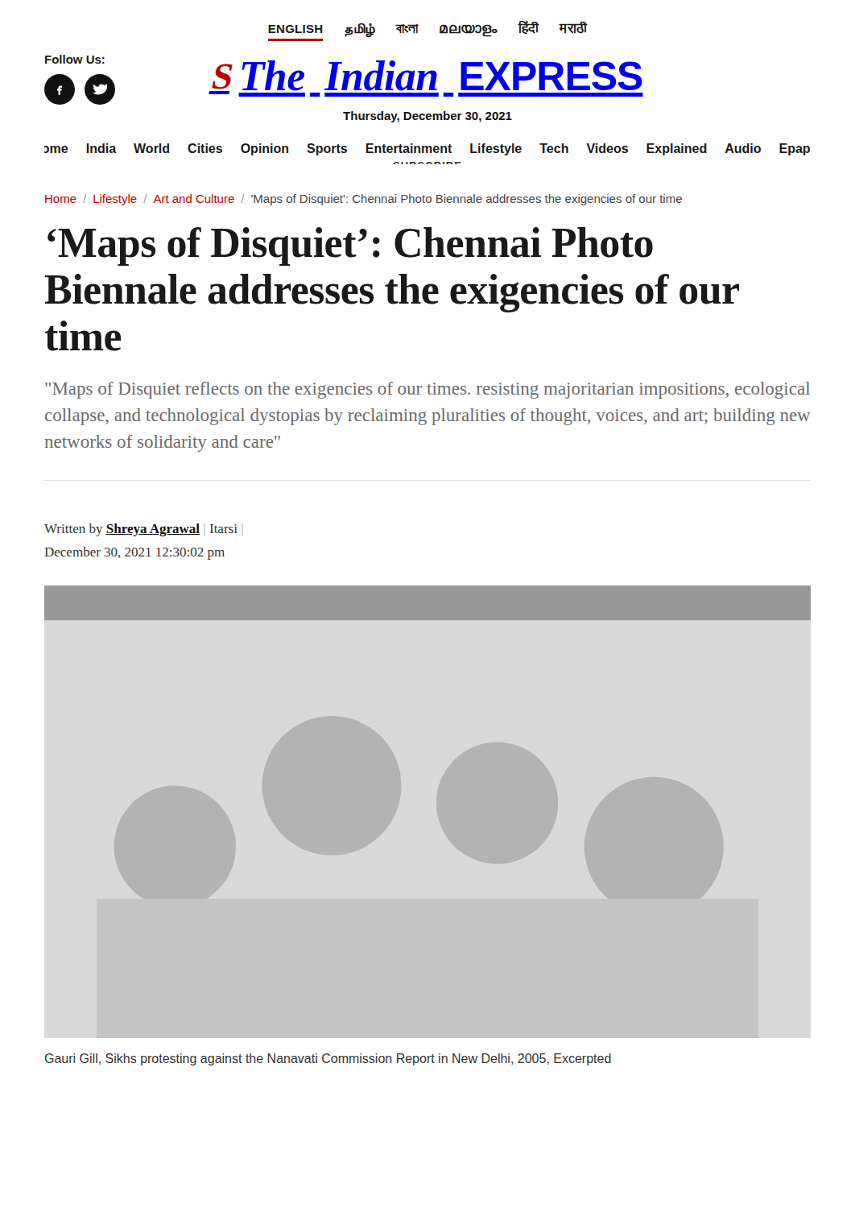ENGLISH
தமிழ்
বাংলা
മലയാളം
हिंदी
मराठी
Follow Us:
SThe Indian EXPRESS
Thursday, December 30, 2021
Home
India
World
Cities
Opinion
Sports
Entertainment
Lifestyle
Tech
Videos
Explained
Audio
Epaper
SUBSCRIBE
Home/Lifestyle/Art and Culture/'Maps of Disquiet': Chennai Photo Biennale addresses the exigencies of our time
‘Maps of Disquiet’: Chennai Photo Biennale addresses the exigencies of our time
"Maps of Disquiet reflects on the exigencies of our times. resisting majoritarian impositions, ecological collapse, and technological dystopias by reclaiming pluralities of thought, voices, and art; building new networks of solidarity and care"
Written by Shreya Agrawal | Itarsi |
December 30, 2021 12:30:02 pm
Gauri Gill, Sikhs protesting against the Nanavati Commission Report in New Delhi, 2005, Excerpted